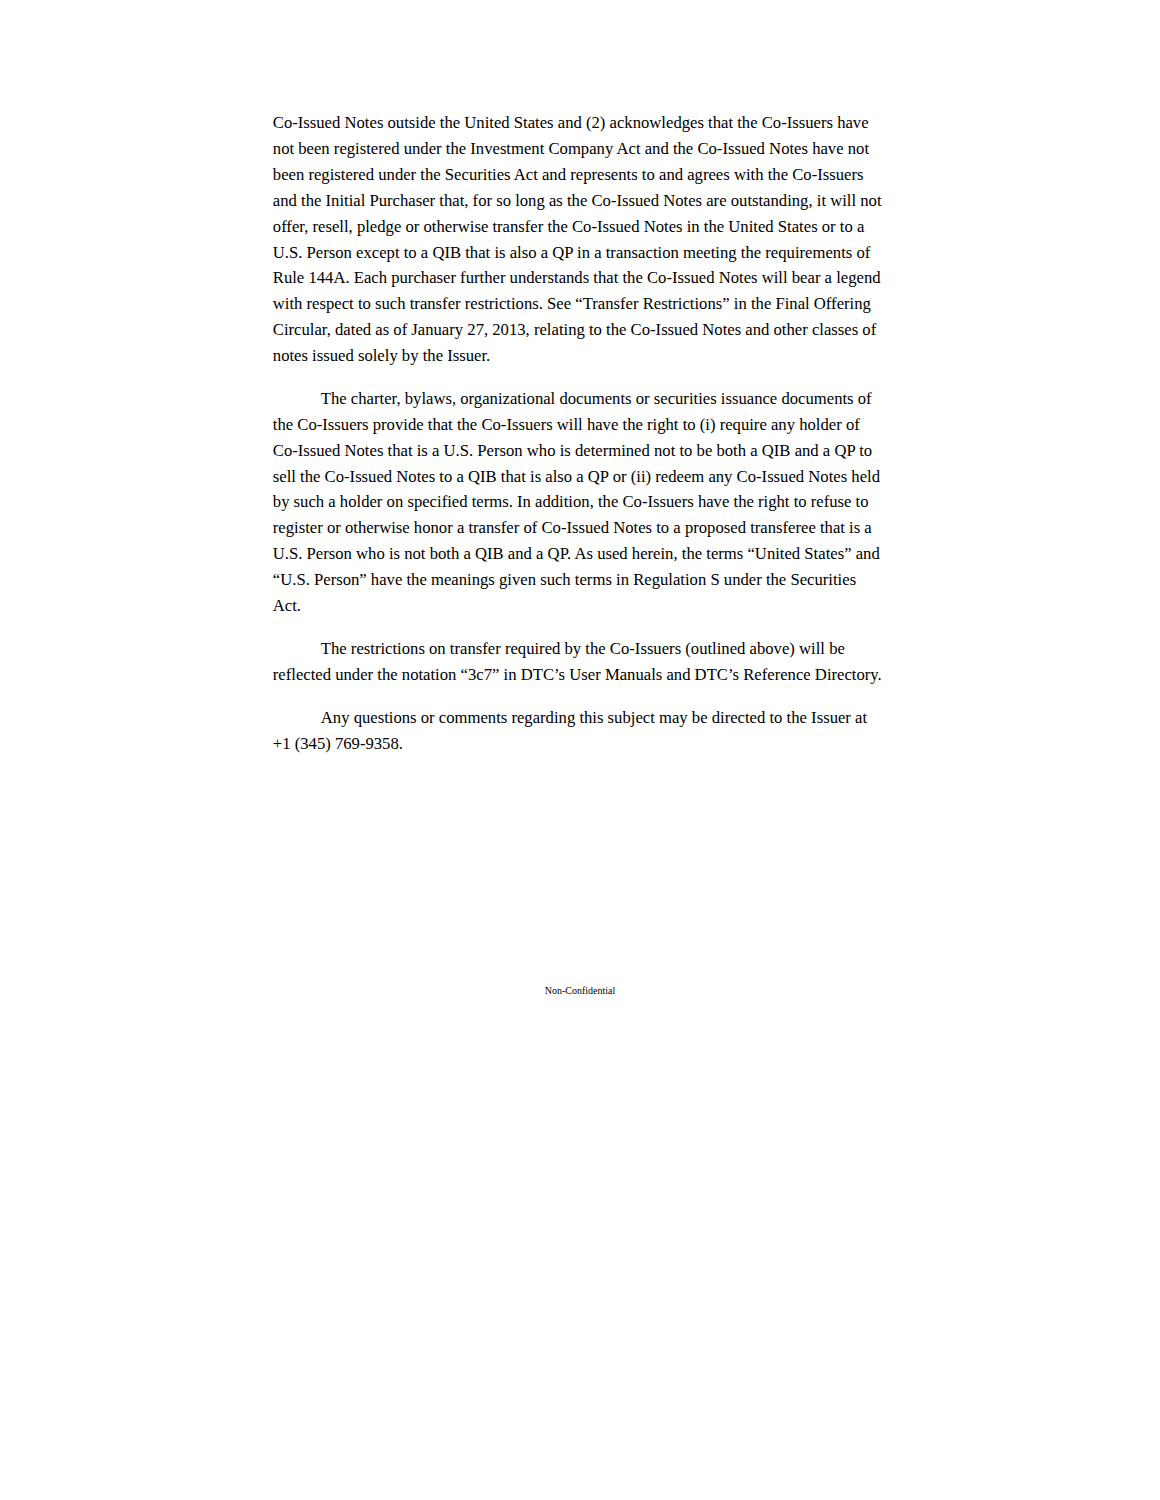Co-Issued Notes outside the United States and (2) acknowledges that the Co-Issuers have not been registered under the Investment Company Act and the Co-Issued Notes have not been registered under the Securities Act and represents to and agrees with the Co-Issuers and the Initial Purchaser that, for so long as the Co-Issued Notes are outstanding, it will not offer, resell, pledge or otherwise transfer the Co-Issued Notes in the United States or to a U.S. Person except to a QIB that is also a QP in a transaction meeting the requirements of Rule 144A. Each purchaser further understands that the Co-Issued Notes will bear a legend with respect to such transfer restrictions. See “Transfer Restrictions” in the Final Offering Circular, dated as of January 27, 2013, relating to the Co-Issued Notes and other classes of notes issued solely by the Issuer.
The charter, bylaws, organizational documents or securities issuance documents of the Co-Issuers provide that the Co-Issuers will have the right to (i) require any holder of Co-Issued Notes that is a U.S. Person who is determined not to be both a QIB and a QP to sell the Co-Issued Notes to a QIB that is also a QP or (ii) redeem any Co-Issued Notes held by such a holder on specified terms. In addition, the Co-Issuers have the right to refuse to register or otherwise honor a transfer of Co-Issued Notes to a proposed transferee that is a U.S. Person who is not both a QIB and a QP. As used herein, the terms “United States” and “U.S. Person” have the meanings given such terms in Regulation S under the Securities Act.
The restrictions on transfer required by the Co-Issuers (outlined above) will be reflected under the notation “3c7” in DTC’s User Manuals and DTC’s Reference Directory.
Any questions or comments regarding this subject may be directed to the Issuer at +1 (345) 769-9358.
Non-Confidential